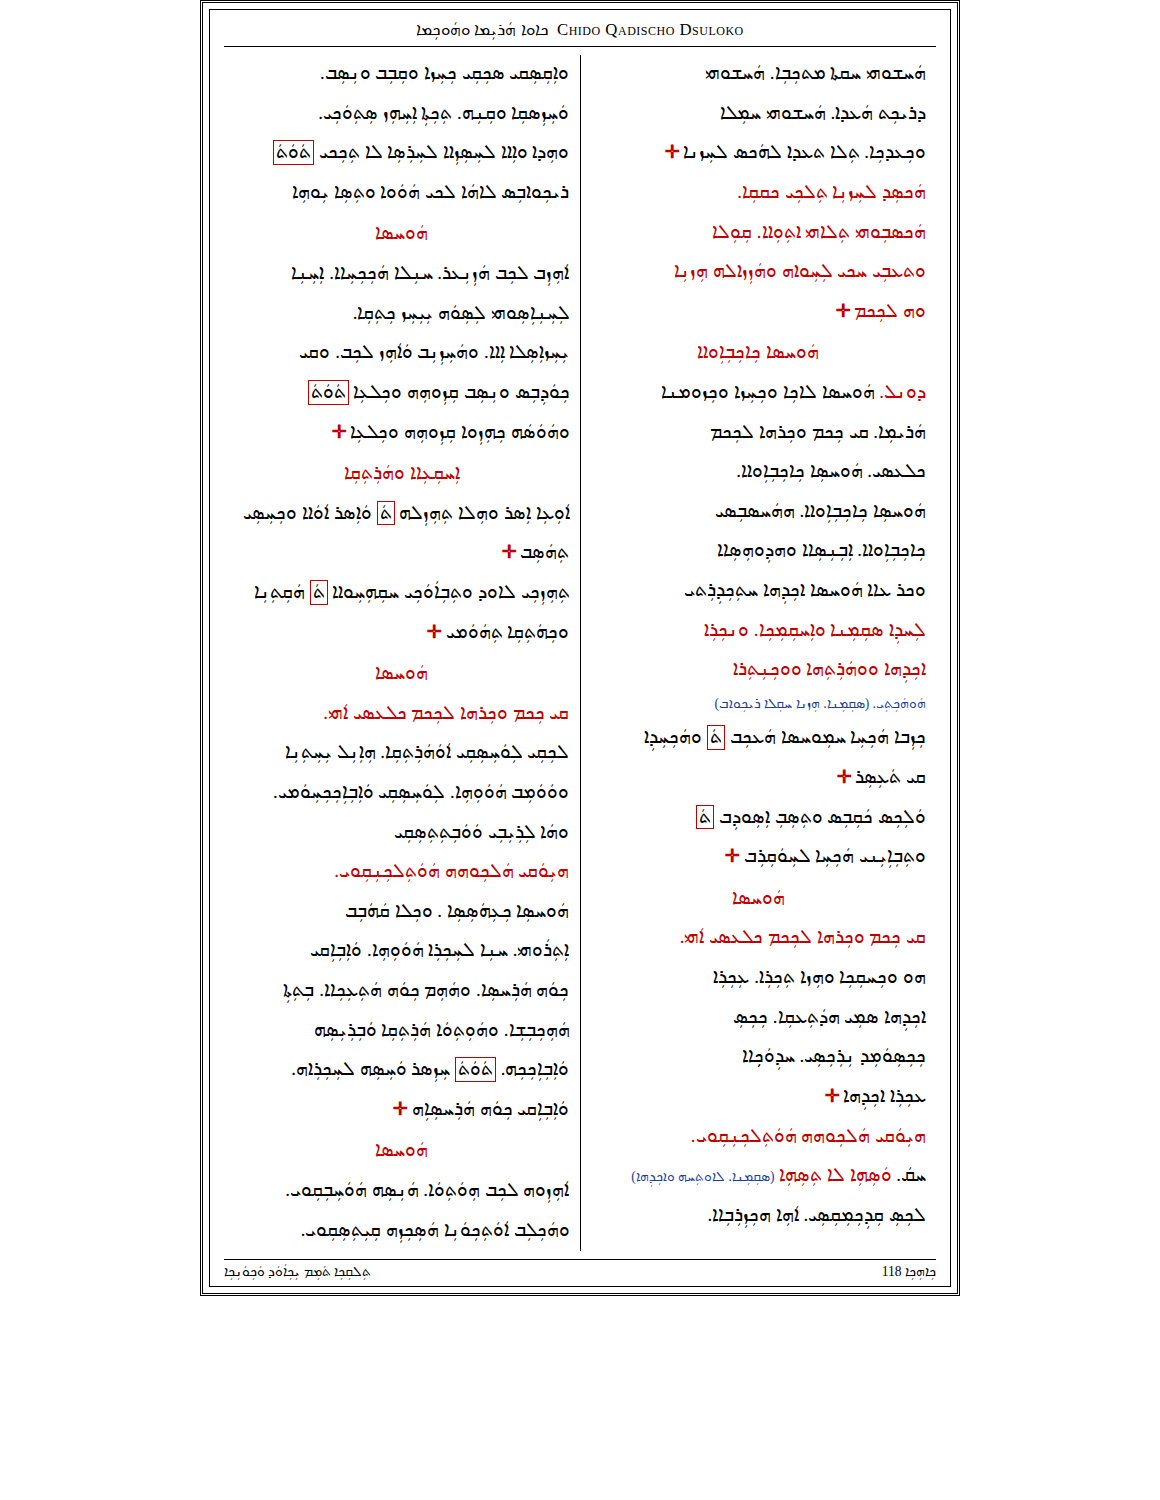Chido Qadischo Dsuloko ܟܐܘܐ ܗܿܪܝܼܡܐ ܘܗܿܘܟܼܡܐ
ܗܿܚܫܘܗܝ ܚܩܬܐ ܡܬܟܼܒܼܐ. ܗܿܚܫܘܗܝ
ܕܪܝܟܼܬ ܗܿܥܕܐ. ܗܿܚܫܘܗܝ ܚܡܼܠܐ
ܘܟܼܥܕܟܼܐ. ܬܼܠܐ ܬܥܕܐ ܠܗܿܟܣ ܠܚܼܙܢܐ ✛
ܗܿܟܣܼܕ ܠܚܼܙܢܼܐ ܬܼܠܟܼܝ ܟܩܩܼܐ.
ܗܿܟܣܒܼܘܗܝ ܬܼܠܐܗܝ ܐܬܼܘܼܐܐ. ܩܼܘܼܠܐ
ܘܬܥܒܼܝ ܚܟܝ ܠܼܚܼܘܐܗ ܘܗܿܙܼܙܐܠܗ ܗܼܙܢܼܐ
ܘܗ ܠܟܼܟܡ ✛
ܗܿܘܚܣܐ ܟܼܐܟܼܒܼܐܼܘܐܐ
ܕܘܢܠ. ܗܿܘܚܣܐ ܠܐܟܼܐ ܘܟܼܚܼܙܐ ܘܟܼܙܘܡܢܐ
ܗܿܪܝܡܼܐ. ܩܝ ܟܼܟܡ ܘܟܼܪܗܐ ܠܟܼܟܡ
ܟܠܥܣܝ. ܗܿܘܚܣܼܐ ܟܼܐܟܼܒܼܐܼܘܐܐ.
ܗܿܘܚܣܼܐ ܟܼܐܟܼܒܼܐܼܘܐܐ. ܗܗܿܚܣܒܼܣܝ
ܟܼܐܟܼܒܼܐܼܘܐܐ. ܐܼܒܼܢܼܣܼܐܐ ܘܗܕܼܘܗܼܣܼܐܐ
ܘܟܪ ܥܐܐ ܗܿܘܚܣܐ ܐܟܼܕܼܗܐ ܚܬܼܟܼܕܼܪܼܬܝ
ܠܼܚܕܼܐ ܣܩܼܡܼܢܐ ܘܐܼܚܩܼܡܼܟܼܐ. ܘܢܟܼܪܼܐ
ܐܟܼܕܼܗܐ ܘܘܗܿܪܼܬܼܗܐ ܘܘܟܼܢܼܬܼܪܐ
ܗܿܘܗܿܟܼܬܼܝ. (ܣܩܼܡܼܢܐ. ܗܼܙܢܐ ܚܩܼܠܐ ܪܝܟܼܘܐܒ)
ܟܼܙܼܒܐ ܗܿܟܼܚܼܐ ܚܡܼܘܚܣܐ ܗܿܥܟܼܒ ܬܿ ܘܗܿܟܼܚܼܕܼܐ
ܩܝ ܬܿܥܼܣܼܪ ✛
ܘܿܠܼܟܼܣ ܟܿܩܼܒܼܣ ܘܬܼܣܼܒܼ ܐܼܣܼܘܕܼܒ ܬܿ
ܘܬܼܒܼܐܼܝܼܢܝ ܗܿܟܼܚܼܐ ܠܚܼܘܿܩܼܪܼܒ ✛
ܗܿܘܚܣܐ
ܩܝ ܟܼܟܡ ܘܟܼܪܗܐ ܠܟܼܟܡ ܟܠܥܣܝ ܐܿܗܝ.
ܗܘ ܘܟܼܚܩܼܟܼܐ ܘܗܼܙܐ ܬܼܟܼܪܼܐ. ܥܼܟܼܪܼܐ
ܐܟܼܕܼܗܐ ܣܡܼܝ ܗܕܿܬܼܥܩܼܐ. ܟܼܟܼܣܼ
ܟܼܟܼܣܼܘܿܡܼܕ ܢܼܪܼܟܼܣܼܝ. ܚܕܼܘܿܟܼܼܐܐ
ܥܟܼܪܼܐ ܐܟܼܕܼܗܐ ✛
ܗܝܼܘܿܩܝ ܗܿܠܟܼܘܗܗ ܗܿܘܿܬܼܠܟܼܢܼܩܼܘܝ.
ܚܩܿ. ܘܿܣܼܗܼܐ ܠܐ ܬܼܣܼܗܼܐ (ܣܩܼܡܼܢܐ. ܠܐܘܬܼܚܗ ܘܐܟܼܕܼܗܐ)
ܠܟܼܣܼ ܩܼܕܼܟܼܡܼܩܼܣܼܝ. ܐܿܗܼܐ ܗܟܼܙܼܪܼܒܼܐܐ.
ܘܐܼܩܼܣܼܩܝ ܣܟܼܩܼܝ ܟܼܚܼܙܐ ܘܩܼܒܼܒ ܘܢܼܣܼܒ.
ܘܿܚܼܙܼܣܩܼܐ ܘܩܼܢܼܗ. ܬܼܟܼܬܼܐ ܐܼܚܼܗܼܙ ܣܼܬܼܘܿܟܼܝ.
ܘܗܼܕܐ ܘܐܼܐܐ ܠܚܼܣܼܙܼܐܐ ܠܚܼܪܼܣܼܐ ܠܐ ܬܼܟܼܟܝ ܬܿܘܿܬܿ
ܪܝܟܼܘܐܒܼܣ ܠܐܗܿܐ ܠܟܝ ܗܿܘܿܘܐ ܘܬܼܣܼܐ ܝܼܘܗܼܐ
ܗܿܘܚܣܐ
ܐܿܗܼܙܼܒ ܠܟܼܒ ܗܿܙܼܢܼܥܪ. ܚܢܼܠܐ ܗܿܟܼܟܼܚܼܐܐ. ܐܼܚܼܢܼܐ
ܠܼܚܼܢܼܐܼܣܼܘܗܝ ܠܼܣܼܘܿܗ ܝܼܝܼܚܼܙ ܟܼܬܼܩܼܐ.
ܝܼܚܼܙܐܼܣܼܠܐ ܐܼܐܐ. ܘܗܿܚܼܙܼܢܼܒ ܘܿܐܿܗܼܙ ܠܟܼܒ. ܘܩܝ
ܟܼܘܿܕܼܒܼܣ ܘܢܼܣܼܒ ܩܼܙܼܘܗܼܗ ܘܟܼܠܥܼܐ ܬܿܘܿܬܿ
ܘܗܿܘܿܣܿܗ ܟܼܗܼܙܼܘܐ ܩܼܙܼܘܗܼܗ ܘܟܼܠܥܼܐ ✛
ܐܼܚܩܼܥܼܐܐ ܘܗܿܪܼܬܼܩܼܐ
ܐܿܘܼܥܼܐ ܐܼܣܪ ܘܗܼܠܐ ܬܼܗܼܙܼܠܗ ܬܿ ܘܿܐܼܣܪ ܐܿܘܿܐܐ ܘܟܼܚܼܣܼܝ
ܬܼܗܿܣܼܒ ✛
ܬܼܗܼܙܼܟܼܝ ܠܐܘܕ ܘܬܼܒܼܐܿܘܿܟܼܝ ܚܩܼܗܼܚܼܘܐܐ ܬܿ ܗܿܩܼܬܼܢܼܐ
ܘܟܼܗܿܬܼܩܼܐ ܬܼܗܿܘܿܡܝ ✛
ܗܿܘܚܣܐ
ܩܝ ܟܼܟܡ ܘܟܼܪܗܐ ܠܟܼܟܡ ܟܠܥܣܝ ܐܿܗܝ.
ܠܟܼܩܼܝ ܠܼܘܿܚܼܣܼܩܼܝ ܐܿܘܿܗܿܪܼܬܼܩܼܐ. ܗܼܐܼܢܼܠ ܝܼܚܼܬܼܢܼܐ
ܘܘܿܘܿܡܼܒ ܗܿܘܿܘܼܗܼܐ. ܠܼܘܿܚܼܣܼܩܼܝ ܘܿܐܼܒܼܐܼܟܼܟܼܚܼܘܿܡܝ.
ܘܗܿܐ ܠܼܪܼܝܼܒܼܝ ܘܿܘܿܒܼܬܼܬܼܣܼܩܼܝ
ܗܝܼܘܿܩܝ ܗܿܠܟܼܘܗܗ ܗܿܘܿܬܼܠܟܼܢܼܩܼܘܝ.
ܗܿܘܚܣܼܐ ܟܼܥܼܗܿܣܼܣܼܐ . ܘܟܼܠܐ ܩܿܗܿܒܼܒ
ܐܼܬܼܪܿܘܗܝ. ܚܢܼܐ ܠܚܼܟܼܪܼܐ ܗܿܘܿܘܼܗܼܐ. ܘܿܐܼܒܼܐܼܩܝ
ܟܼܘܿܗ ܗܿܪܼܚܣܼܐ. ܘܗܿܗܼܡ ܟܼܘܿܗ ܗܿܬܼܥܼܟܼܐܐ. ܒܼܬܼܬܼܐ
ܗܿܗܼܟܼܒܼܫܼܐ. ܘܗܿܘܼܬܼܘܿܐ ܗܿܪܼܬܼܩܼܐ ܘܿܒܼܪܼܝܼܣܼܗ
ܘܿܐܼܒܼܐܼܟܼܟܼܗ. ܬܿܘܿܬܿ ܚܼܙܼܣܪ ܘܿܚܼܣܼܗ ܠܚܼܟܼܪܼܐܗ.
ܘܿܐܼܒܼܐܼܩܝ ܟܼܘܿܗ ܗܿܪܼܚܣܼܐܼܗ ✛
ܗܿܘܚܣܐ
ܐܿܗܼܙܼܘܗ ܠܟܼܒ ܗܼܘܿܬܼܘܿܐ. ܗܿܢܼܣܼܗ ܗܿܘܿܚܼܒܼܩܼܘܝ.
ܘܗܿܟܼܠܼܒ ܐܿܘܿܬܼܟܼܘܿܢܼܐ ܗܿܣܼܟܼܙܼܗ ܩܼܝܼܬܼܣܼܩܼܘܝ.
118 ܟܼܐܗܼܟܼܐ ܬܼܠܩܼܟܼܐ ܬܿܡܼܡ ܝܼܟܼܐܿܘܿܕ ܘܿܟܼܘܿܢܼܟܼܐ